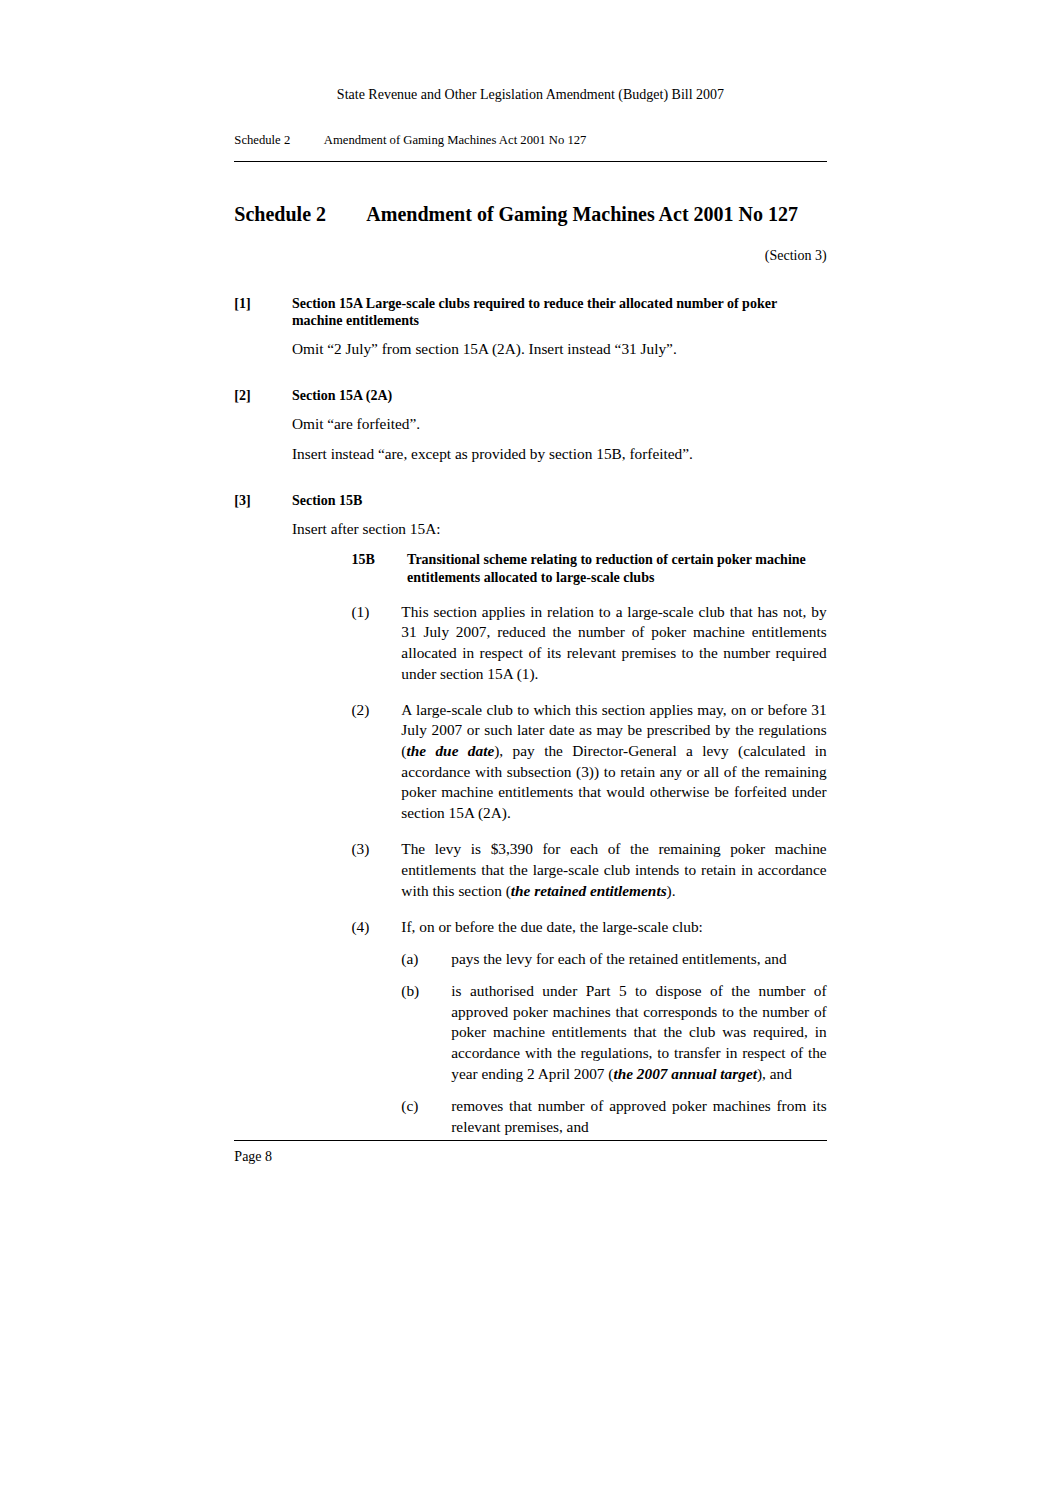State Revenue and Other Legislation Amendment (Budget) Bill 2007
Schedule 2 Amendment of Gaming Machines Act 2001 No 127
Schedule 2 Amendment of Gaming Machines Act 2001 No 127
(Section 3)
[1]
Section 15A Large-scale clubs required to reduce their allocated number of poker machine entitlements
Omit “2 July” from section 15A (2A). Insert instead “31 July”.
[2]
Section 15A (2A)
Omit “are forfeited”.
Insert instead “are, except as provided by section 15B, forfeited”.
[3]
Section 15B
Insert after section 15A:
15B Transitional scheme relating to reduction of certain poker machine entitlements allocated to large-scale clubs
(1) This section applies in relation to a large-scale club that has not, by 31 July 2007, reduced the number of poker machine entitlements allocated in respect of its relevant premises to the number required under section 15A (1).
(2) A large-scale club to which this section applies may, on or before 31 July 2007 or such later date as may be prescribed by the regulations (the due date), pay the Director-General a levy (calculated in accordance with subsection (3)) to retain any or all of the remaining poker machine entitlements that would otherwise be forfeited under section 15A (2A).
(3) The levy is $3,390 for each of the remaining poker machine entitlements that the large-scale club intends to retain in accordance with this section (the retained entitlements).
(4) If, on or before the due date, the large-scale club:
(a) pays the levy for each of the retained entitlements, and
(b) is authorised under Part 5 to dispose of the number of approved poker machines that corresponds to the number of poker machine entitlements that the club was required, in accordance with the regulations, to transfer in respect of the year ending 2 April 2007 (the 2007 annual target), and
(c) removes that number of approved poker machines from its relevant premises, and
Page 8